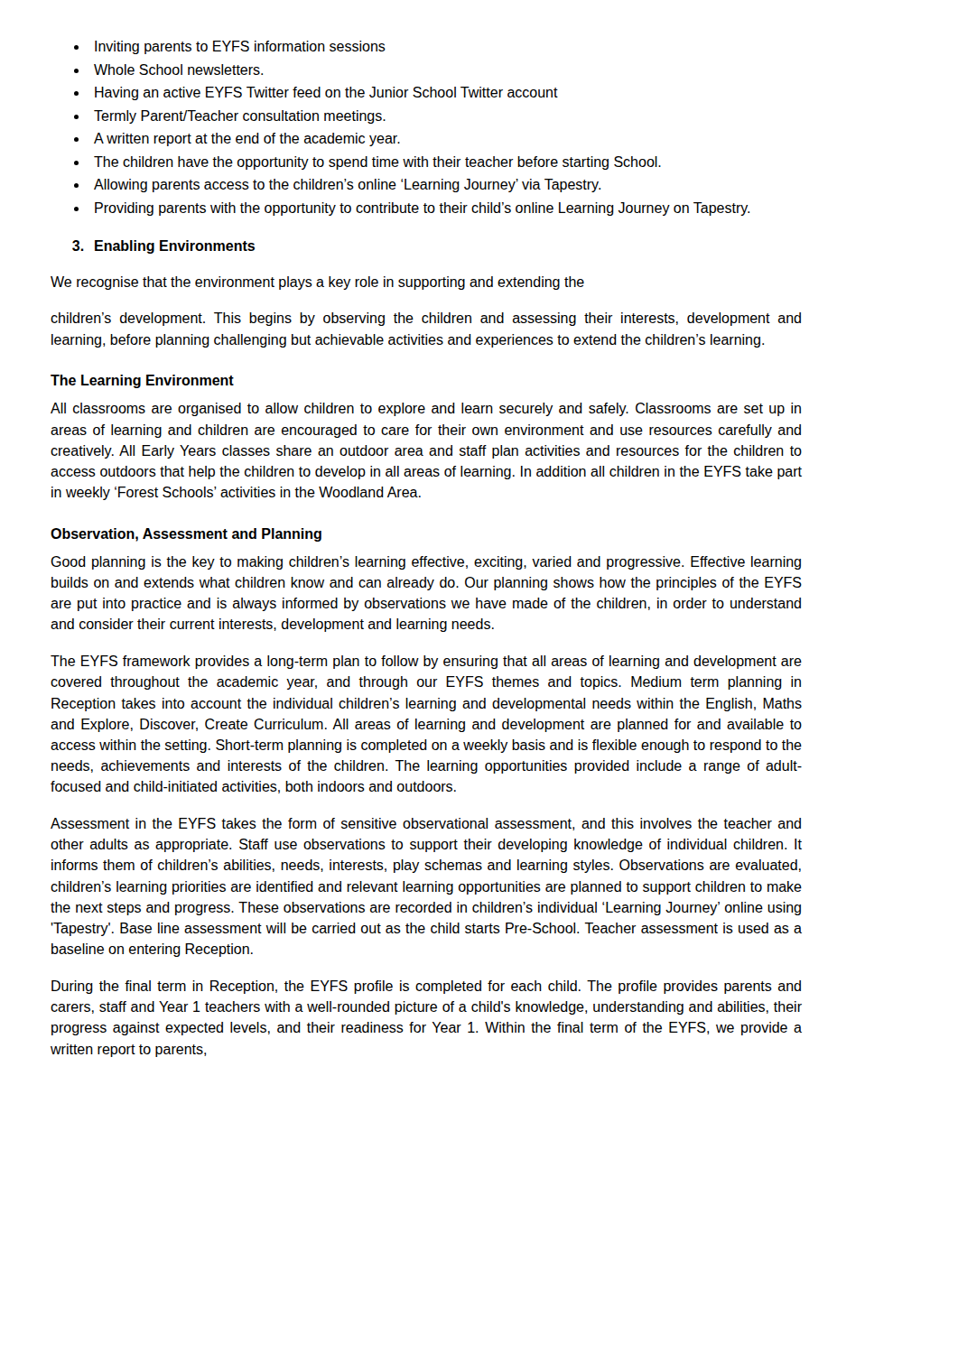Inviting parents to EYFS information sessions
Whole School newsletters.
Having an active EYFS Twitter feed on the Junior School Twitter account
Termly Parent/Teacher consultation meetings.
A written report at the end of the academic year.
The children have the opportunity to spend time with their teacher before starting School.
Allowing parents access to the children’s online ‘Learning Journey’ via Tapestry.
Providing parents with the opportunity to contribute to their child’s online Learning Journey on Tapestry.
Enabling Environments
We recognise that the environment plays a key role in supporting and extending the
children’s development. This begins by observing the children and assessing their interests, development and learning, before planning challenging but achievable activities and experiences to extend the children’s learning.
The Learning Environment
All classrooms are organised to allow children to explore and learn securely and safely. Classrooms are set up in areas of learning and children are encouraged to care for their own environment and use resources carefully and creatively. All Early Years classes share an outdoor area and staff plan activities and resources for the children to access outdoors that help the children to develop in all areas of learning. In addition all children in the EYFS take part in weekly ‘Forest Schools’ activities in the Woodland Area.
Observation, Assessment and Planning
Good planning is the key to making children’s learning effective, exciting, varied and progressive. Effective learning builds on and extends what children know and can already do. Our planning shows how the principles of the EYFS are put into practice and is always informed by observations we have made of the children, in order to understand and consider their current interests, development and learning needs.
The EYFS framework provides a long-term plan to follow by ensuring that all areas of learning and development are covered throughout the academic year, and through our EYFS themes and topics. Medium term planning in Reception takes into account the individual children’s learning and developmental needs within the English, Maths and Explore, Discover, Create Curriculum. All areas of learning and development are planned for and available to access within the setting. Short-term planning is completed on a weekly basis and is flexible enough to respond to the needs, achievements and interests of the children. The learning opportunities provided include a range of adult-focused and child-initiated activities, both indoors and outdoors.
Assessment in the EYFS takes the form of sensitive observational assessment, and this involves the teacher and other adults as appropriate. Staff use observations to support their developing knowledge of individual children. It informs them of children’s abilities, needs, interests, play schemas and learning styles. Observations are evaluated, children’s learning priorities are identified and relevant learning opportunities are planned to support children to make the next steps and progress. These observations are recorded in children’s individual ‘Learning Journey’ online using 'Tapestry'. Base line assessment will be carried out as the child starts Pre-School. Teacher assessment is used as a baseline on entering Reception.
During the final term in Reception, the EYFS profile is completed for each child. The profile provides parents and carers, staff and Year 1 teachers with a well-rounded picture of a child's knowledge, understanding and abilities, their progress against expected levels, and their readiness for Year 1. Within the final term of the EYFS, we provide a written report to parents,